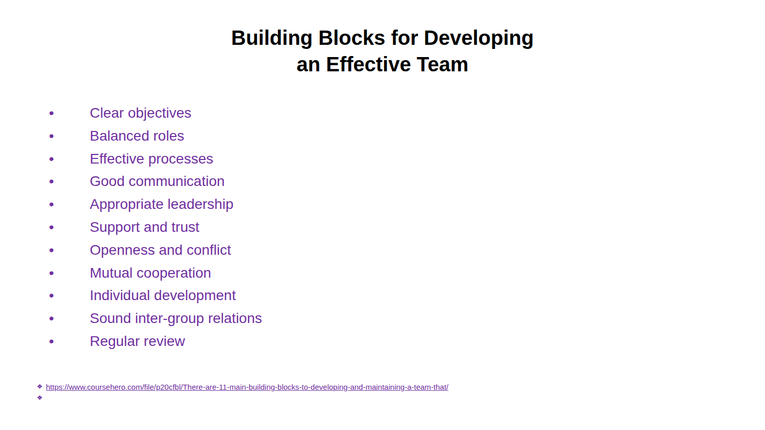Building Blocks for Developing
an Effective Team
Clear objectives
Balanced roles
Effective processes
Good communication
Appropriate leadership
Support and trust
Openness and conflict
Mutual cooperation
Individual development
Sound inter-group relations
Regular review
https://www.coursehero.com/file/p20cfbl/There-are-11-main-building-blocks-to-developing-and-maintaining-a-team-that/